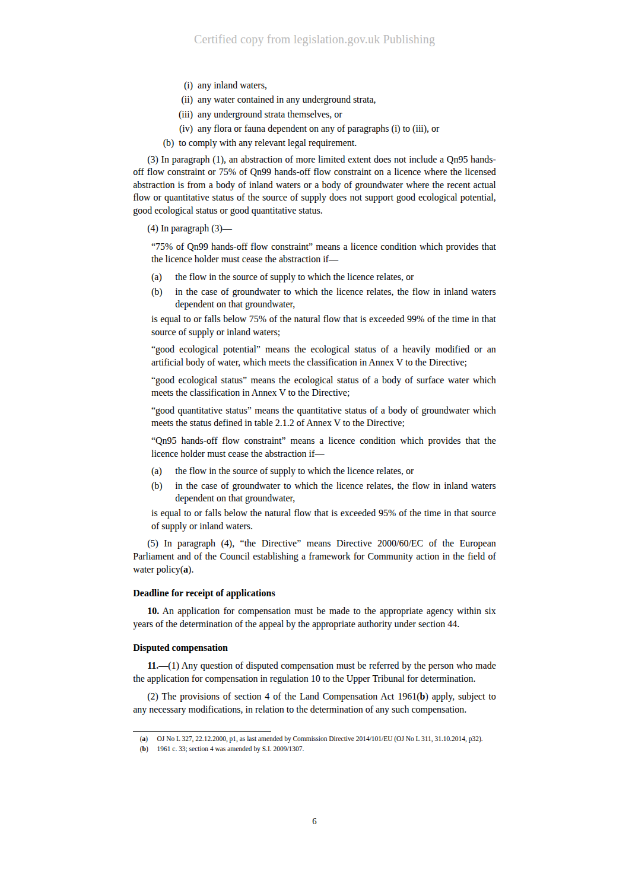Certified copy from legislation.gov.uk Publishing
(i)
any inland waters,
(ii)
any water contained in any underground strata,
(iii)
any underground strata themselves, or
(iv)
any flora or fauna dependent on any of paragraphs (i) to (iii), or
(b)
to comply with any relevant legal requirement.
(3) In paragraph (1), an abstraction of more limited extent does not include a Qn95 hands-off flow constraint or 75% of Qn99 hands-off flow constraint on a licence where the licensed abstraction is from a body of inland waters or a body of groundwater where the recent actual flow or quantitative status of the source of supply does not support good ecological potential, good ecological status or good quantitative status.
(4) In paragraph (3)—
“75% of Qn99 hands-off flow constraint” means a licence condition which provides that the licence holder must cease the abstraction if—
(a)
the flow in the source of supply to which the licence relates, or
(b)
in the case of groundwater to which the licence relates, the flow in inland waters dependent on that groundwater,
is equal to or falls below 75% of the natural flow that is exceeded 99% of the time in that source of supply or inland waters;
“good ecological potential” means the ecological status of a heavily modified or an artificial body of water, which meets the classification in Annex V to the Directive;
“good ecological status” means the ecological status of a body of surface water which meets the classification in Annex V to the Directive;
“good quantitative status” means the quantitative status of a body of groundwater which meets the status defined in table 2.1.2 of Annex V to the Directive;
“Qn95 hands-off flow constraint” means a licence condition which provides that the licence holder must cease the abstraction if—
(a)
the flow in the source of supply to which the licence relates, or
(b)
in the case of groundwater to which the licence relates, the flow in inland waters dependent on that groundwater,
is equal to or falls below the natural flow that is exceeded 95% of the time in that source of supply or inland waters.
(5) In paragraph (4), “the Directive” means Directive 2000/60/EC of the European Parliament and of the Council establishing a framework for Community action in the field of water policy(a).
Deadline for receipt of applications
10. An application for compensation must be made to the appropriate agency within six years of the determination of the appeal by the appropriate authority under section 44.
Disputed compensation
11.—(1) Any question of disputed compensation must be referred by the person who made the application for compensation in regulation 10 to the Upper Tribunal for determination.
(2) The provisions of section 4 of the Land Compensation Act 1961(b) apply, subject to any necessary modifications, in relation to the determination of any such compensation.
(a)
OJ No L 327, 22.12.2000, p1, as last amended by Commission Directive 2014/101/EU (OJ No L 311, 31.10.2014, p32).
(b)
1961 c. 33; section 4 was amended by S.I. 2009/1307.
6